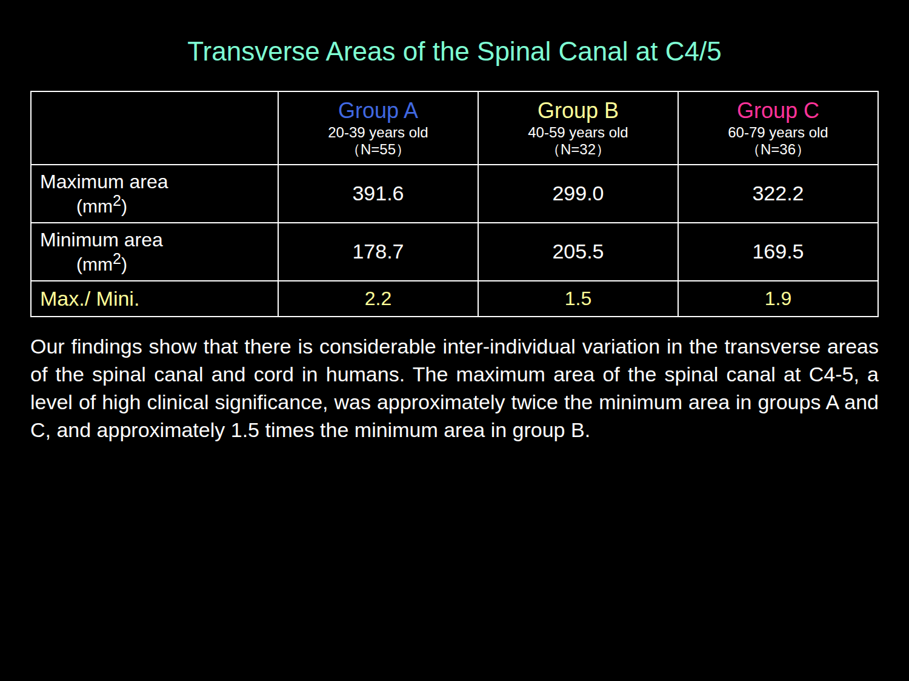Transverse Areas of the Spinal Canal at C4/5
| | Group A 20-39 years old （N=55） | Group B 40-59 years old （N=32） | Group C 60-79 years old （N=36） |
| --- | --- | --- | --- |
| Maximum area (mm 2 ) | 391.6 | 299.0 | 322.2 |
| Minimum area (mm 2 ) | 178.7 | 205.5 | 169.5 |
| Max./ Mini. | 2.2 | 1.5 | 1.9 |
Our findings show that there is considerable inter-individual variation in the transverse areas of the spinal canal and cord in humans. The maximum area of the spinal canal at C4-5, a level of high clinical significance, was approximately twice the minimum area in groups A and C, and approximately 1.5 times the minimum area in group B.